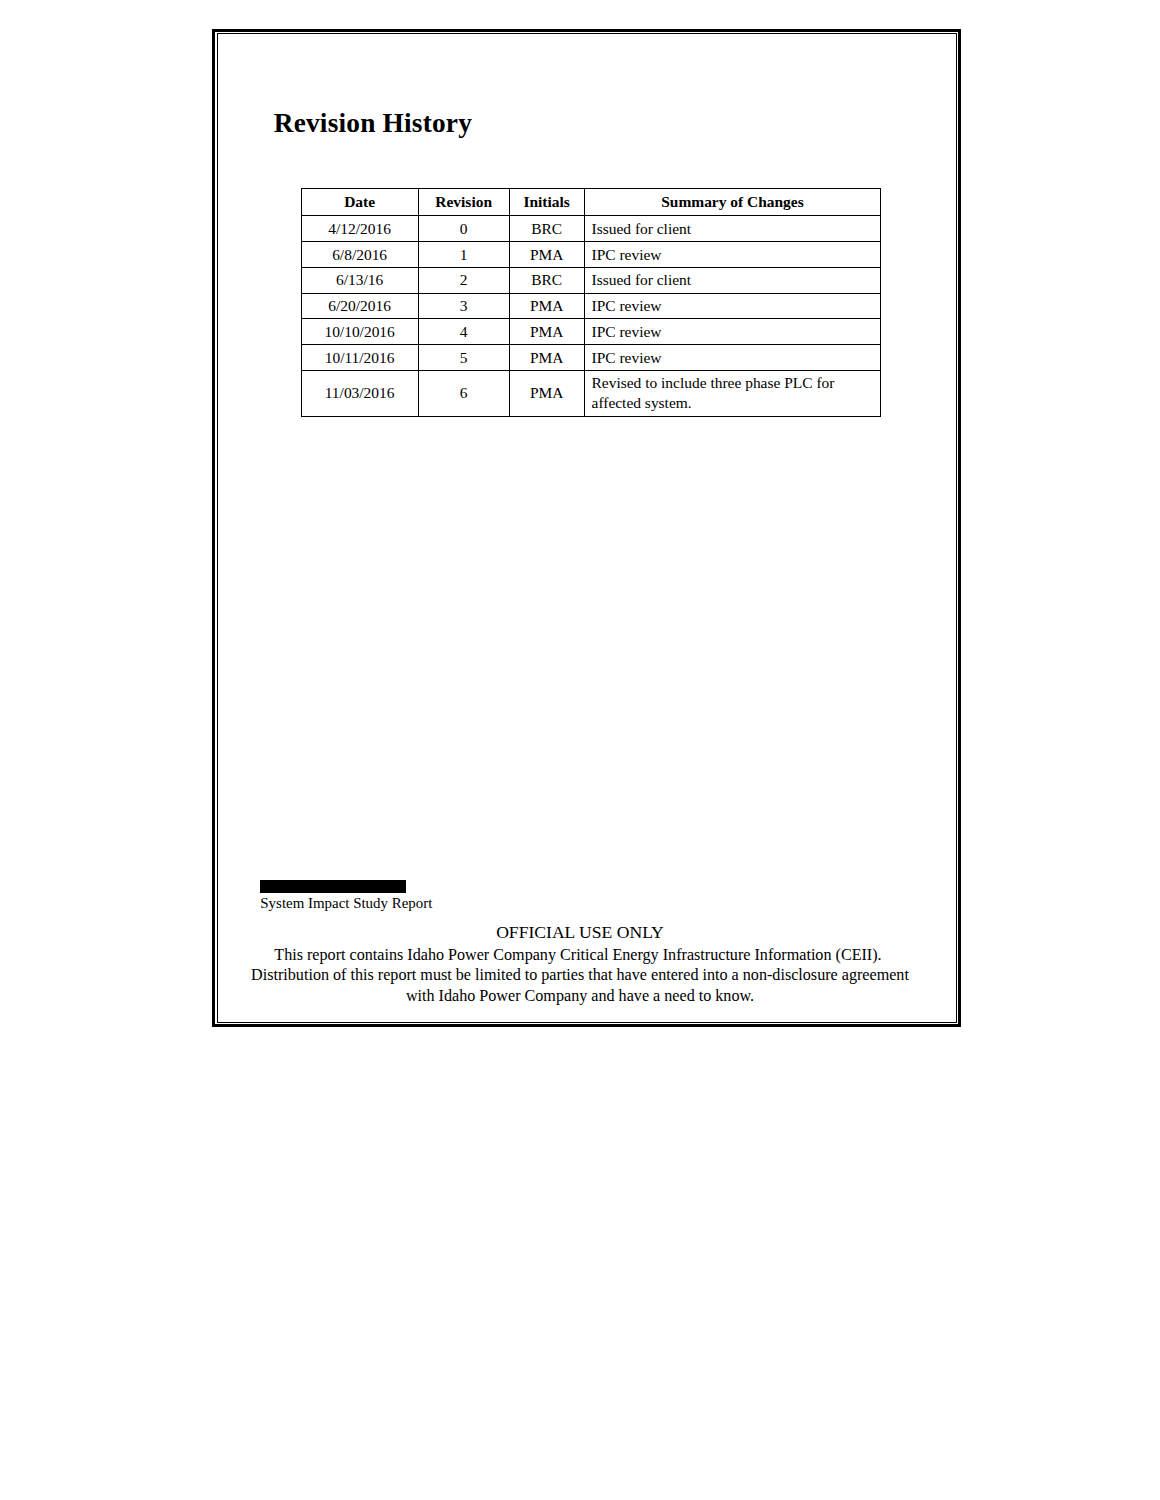Revision History
| Date | Revision | Initials | Summary of Changes |
| --- | --- | --- | --- |
| 4/12/2016 | 0 | BRC | Issued for client |
| 6/8/2016 | 1 | PMA | IPC review |
| 6/13/16 | 2 | BRC | Issued for client |
| 6/20/2016 | 3 | PMA | IPC review |
| 10/10/2016 | 4 | PMA | IPC review |
| 10/11/2016 | 5 | PMA | IPC review |
| 11/03/2016 | 6 | PMA | Revised to include three phase PLC for affected system. |
System Impact Study Report
OFFICIAL USE ONLY
This report contains Idaho Power Company Critical Energy Infrastructure Information (CEII). Distribution of this report must be limited to parties that have entered into a non-disclosure agreement with Idaho Power Company and have a need to know.